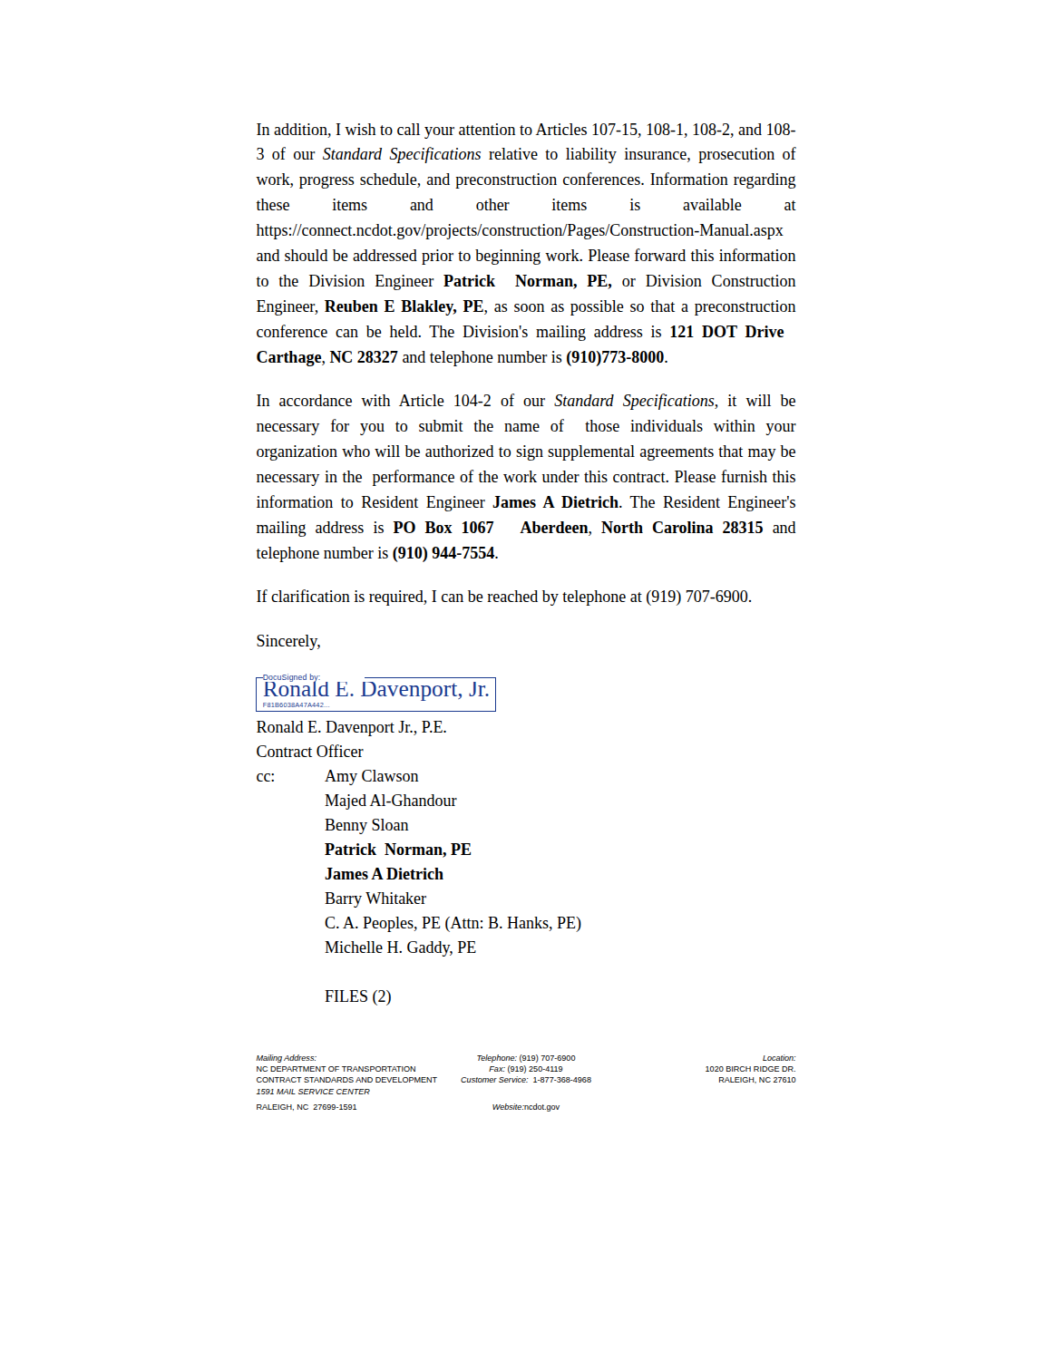In addition, I wish to call your attention to Articles 107-15, 108-1, 108-2, and 108-3 of our Standard Specifications relative to liability insurance, prosecution of work, progress schedule, and preconstruction conferences. Information regarding these items and other items is available at https://connect.ncdot.gov/projects/construction/Pages/Construction-Manual.aspx and should be addressed prior to beginning work. Please forward this information to the Division Engineer Patrick Norman, PE, or Division Construction Engineer, Reuben E Blakley, PE, as soon as possible so that a preconstruction conference can be held. The Division's mailing address is 121 DOT Drive Carthage, NC 28327 and telephone number is (910)773-8000.
In accordance with Article 104-2 of our Standard Specifications, it will be necessary for you to submit the name of those individuals within your organization who will be authorized to sign supplemental agreements that may be necessary in the performance of the work under this contract. Please furnish this information to Resident Engineer James A Dietrich. The Resident Engineer's mailing address is PO Box 1067 Aberdeen, North Carolina 28315 and telephone number is (910) 944-7554.
If clarification is required, I can be reached by telephone at (919) 707-6900.
Sincerely,
DocuSigned by: Ronald E. Davenport, Jr. F81B6038A47A442...
Ronald E. Davenport Jr., P.E.
Contract Officer
cc:
Amy Clawson
Majed Al-Ghandour
Benny Sloan
Patrick Norman, PE
James A Dietrich
Barry Whitaker
C. A. Peoples, PE (Attn: B. Hanks, PE)
Michelle H. Gaddy, PE
FILES (2)
Mailing Address:
NC DEPARTMENT OF TRANSPORTATION
CONTRACT STANDARDS AND DEVELOPMENT
1591 MAIL SERVICE CENTER
Telephone: (919) 707-6900
Fax: (919) 250-4119
Customer Service: 1-877-368-4968
Location:
1020 BIRCH RIDGE DR.
RALEIGH, NC 27610
RALEIGH, NC 27699-1591
Website: ncdot.gov